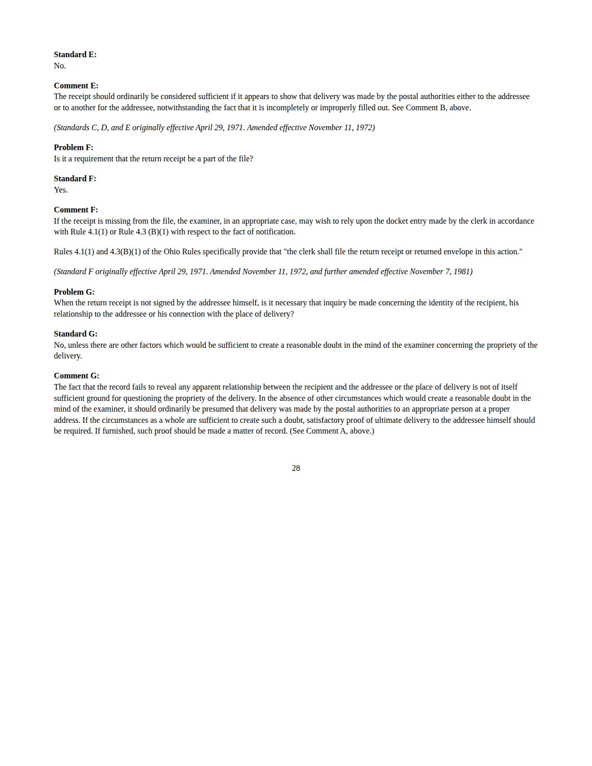Standard E:
No.
Comment E:
The receipt should ordinarily be considered sufficient if it appears to show that delivery was made by the postal authorities either to the addressee or to another for the addressee, notwithstanding the fact that it is incompletely or improperly filled out. See Comment B, above.
(Standards C, D, and E originally effective April 29, 1971. Amended effective November 11, 1972)
Problem F:
Is it a requirement that the return receipt be a part of the file?
Standard F:
Yes.
Comment F:
If the receipt is missing from the file, the examiner, in an appropriate case, may wish to rely upon the docket entry made by the clerk in accordance with Rule 4.1(1) or Rule 4.3 (B)(1) with respect to the fact of notification.
Rules 4.1(1) and 4.3(B)(1) of the Ohio Rules specifically provide that "the clerk shall file the return receipt or returned envelope in this action."
(Standard F originally effective April 29, 1971. Amended November 11, 1972, and further amended effective November 7, 1981)
Problem G:
When the return receipt is not signed by the addressee himself, is it necessary that inquiry be made concerning the identity of the recipient, his relationship to the addressee or his connection with the place of delivery?
Standard G:
No, unless there are other factors which would be sufficient to create a reasonable doubt in the mind of the examiner concerning the propriety of the delivery.
Comment G:
The fact that the record fails to reveal any apparent relationship between the recipient and the addressee or the place of delivery is not of itself sufficient ground for questioning the propriety of the delivery. In the absence of other circumstances which would create a reasonable doubt in the mind of the examiner, it should ordinarily be presumed that delivery was made by the postal authorities to an appropriate person at a proper address. If the circumstances as a whole are sufficient to create such a doubt, satisfactory proof of ultimate delivery to the addressee himself should be required. If furnished, such proof should be made a matter of record. (See Comment A, above.)
28